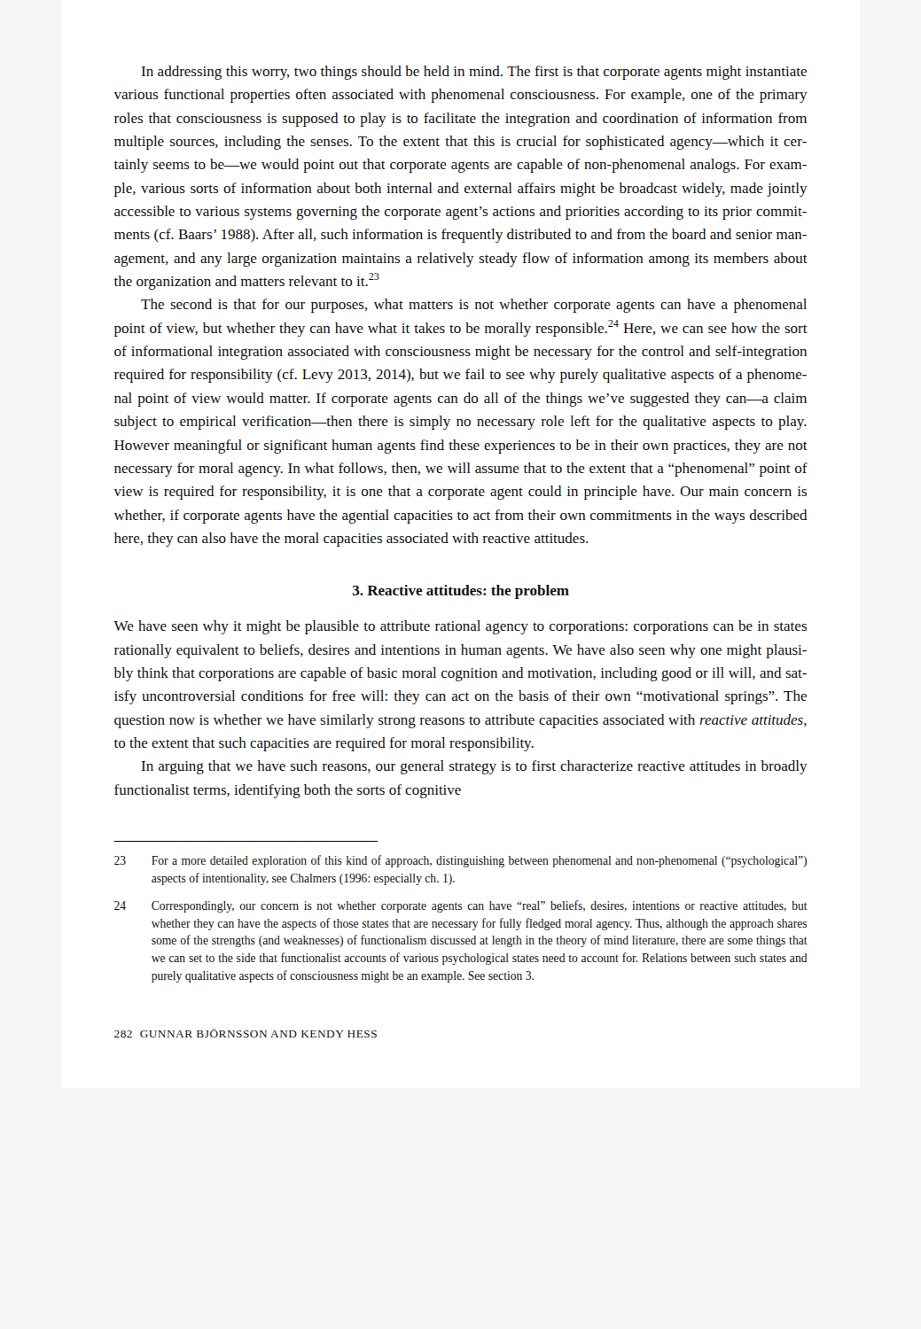In addressing this worry, two things should be held in mind. The first is that corporate agents might instantiate various functional properties often associated with phenomenal consciousness. For example, one of the primary roles that consciousness is supposed to play is to facilitate the integration and coordination of information from multiple sources, including the senses. To the extent that this is crucial for sophisticated agency—which it certainly seems to be—we would point out that corporate agents are capable of non-phenomenal analogs. For example, various sorts of information about both internal and external affairs might be broadcast widely, made jointly accessible to various systems governing the corporate agent’s actions and priorities according to its prior commitments (cf. Baars’ 1988). After all, such information is frequently distributed to and from the board and senior management, and any large organization maintains a relatively steady flow of information among its members about the organization and matters relevant to it.23
The second is that for our purposes, what matters is not whether corporate agents can have a phenomenal point of view, but whether they can have what it takes to be morally responsible.24 Here, we can see how the sort of informational integration associated with consciousness might be necessary for the control and self-integration required for responsibility (cf. Levy 2013, 2014), but we fail to see why purely qualitative aspects of a phenomenal point of view would matter. If corporate agents can do all of the things we’ve suggested they can—a claim subject to empirical verification—then there is simply no necessary role left for the qualitative aspects to play. However meaningful or significant human agents find these experiences to be in their own practices, they are not necessary for moral agency. In what follows, then, we will assume that to the extent that a “phenomenal” point of view is required for responsibility, it is one that a corporate agent could in principle have. Our main concern is whether, if corporate agents have the agential capacities to act from their own commitments in the ways described here, they can also have the moral capacities associated with reactive attitudes.
3. Reactive attitudes: the problem
We have seen why it might be plausible to attribute rational agency to corporations: corporations can be in states rationally equivalent to beliefs, desires and intentions in human agents. We have also seen why one might plausibly think that corporations are capable of basic moral cognition and motivation, including good or ill will, and satisfy uncontroversial conditions for free will: they can act on the basis of their own “motivational springs”. The question now is whether we have similarly strong reasons to attribute capacities associated with reactive attitudes, to the extent that such capacities are required for moral responsibility.
In arguing that we have such reasons, our general strategy is to first characterize reactive attitudes in broadly functionalist terms, identifying both the sorts of cognitive
23 For a more detailed exploration of this kind of approach, distinguishing between phenomenal and non-phenomenal (“psychological”) aspects of intentionality, see Chalmers (1996: especially ch. 1).
24 Correspondingly, our concern is not whether corporate agents can have “real” beliefs, desires, intentions or reactive attitudes, but whether they can have the aspects of those states that are necessary for fully fledged moral agency. Thus, although the approach shares some of the strengths (and weaknesses) of functionalism discussed at length in the theory of mind literature, there are some things that we can set to the side that functionalist accounts of various psychological states need to account for. Relations between such states and purely qualitative aspects of consciousness might be an example. See section 3.
282 Gunnar Björnsson and Kendy Hess